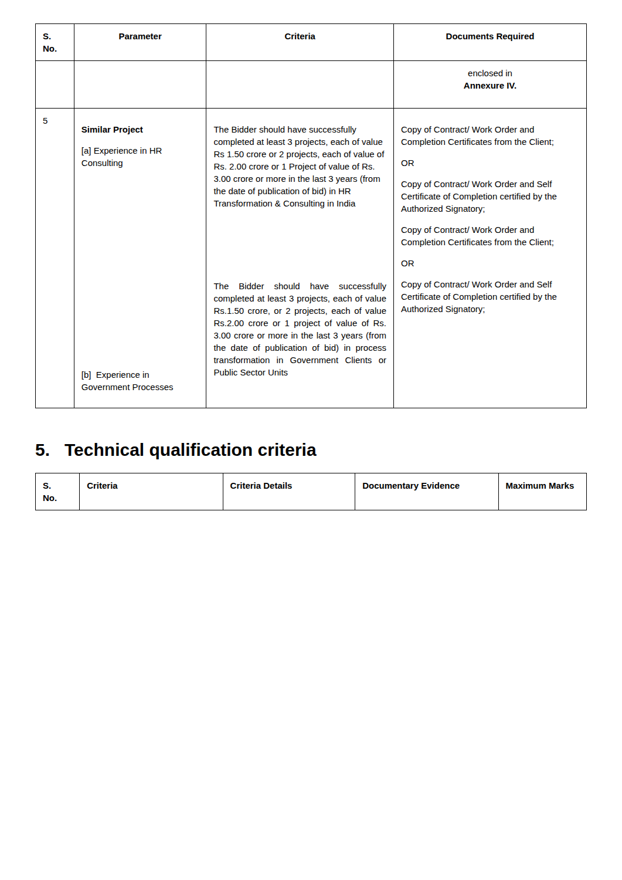| S. No. | Parameter | Criteria | Documents Required |
| --- | --- | --- | --- |
| | | | enclosed in Annexure IV. |
| 5 | Similar Project [a] Experience in HR Consulting [b] Experience in Government Processes | The Bidder should have successfully completed at least 3 projects, each of value Rs 1.50 crore or 2 projects, each of value of Rs. 2.00 crore or 1 Project of value of Rs. 3.00 crore or more in the last 3 years (from the date of publication of bid) in HR Transformation & Consulting in India The Bidder should have successfully completed at least 3 projects, each of value Rs.1.50 crore, or 2 projects, each of value Rs.2.00 crore or 1 project of value of Rs. 3.00 crore or more in the last 3 years (from the date of publication of bid) in process transformation in Government Clients or Public Sector Units | Copy of Contract/ Work Order and Completion Certificates from the Client; OR Copy of Contract/ Work Order and Self Certificate of Completion certified by the Authorized Signatory; Copy of Contract/ Work Order and Completion Certificates from the Client; OR Copy of Contract/ Work Order and Self Certificate of Completion certified by the Authorized Signatory; |
5. Technical qualification criteria
| S. No. | Criteria | Criteria Details | Documentary Evidence | Maximum Marks |
| --- | --- | --- | --- | --- |